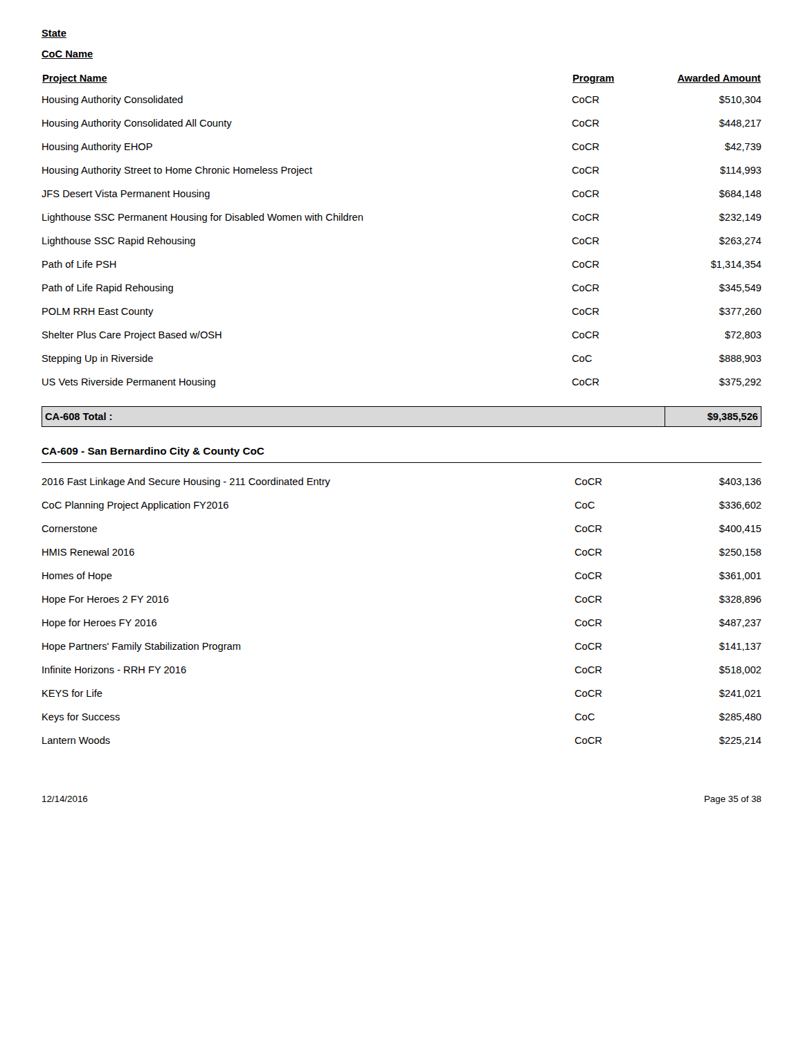State
CoC Name
| Project Name | Program | Awarded Amount |
| --- | --- | --- |
| Housing Authority Consolidated | CoCR | $510,304 |
| Housing Authority Consolidated All County | CoCR | $448,217 |
| Housing Authority EHOP | CoCR | $42,739 |
| Housing Authority Street to Home Chronic Homeless Project | CoCR | $114,993 |
| JFS Desert Vista Permanent Housing | CoCR | $684,148 |
| Lighthouse SSC Permanent Housing for Disabled Women with Children | CoCR | $232,149 |
| Lighthouse SSC Rapid Rehousing | CoCR | $263,274 |
| Path of Life PSH | CoCR | $1,314,354 |
| Path of Life Rapid Rehousing | CoCR | $345,549 |
| POLM RRH East County | CoCR | $377,260 |
| Shelter Plus Care Project Based w/OSH | CoCR | $72,803 |
| Stepping Up in Riverside | CoC | $888,903 |
| US Vets Riverside Permanent Housing | CoCR | $375,292 |
| CA-608 Total : | $9,385,526 |
CA-609 - San Bernardino City & County CoC
| 2016 Fast Linkage And Secure Housing - 211 Coordinated Entry | CoCR | $403,136 |
| CoC Planning Project Application FY2016 | CoC | $336,602 |
| Cornerstone | CoCR | $400,415 |
| HMIS Renewal 2016 | CoCR | $250,158 |
| Homes of Hope | CoCR | $361,001 |
| Hope For Heroes 2 FY 2016 | CoCR | $328,896 |
| Hope for Heroes FY 2016 | CoCR | $487,237 |
| Hope Partners' Family Stabilization Program | CoCR | $141,137 |
| Infinite Horizons - RRH FY 2016 | CoCR | $518,002 |
| KEYS for Life | CoCR | $241,021 |
| Keys for Success | CoC | $285,480 |
| Lantern Woods | CoCR | $225,214 |
12/14/2016 Page 35 of 38